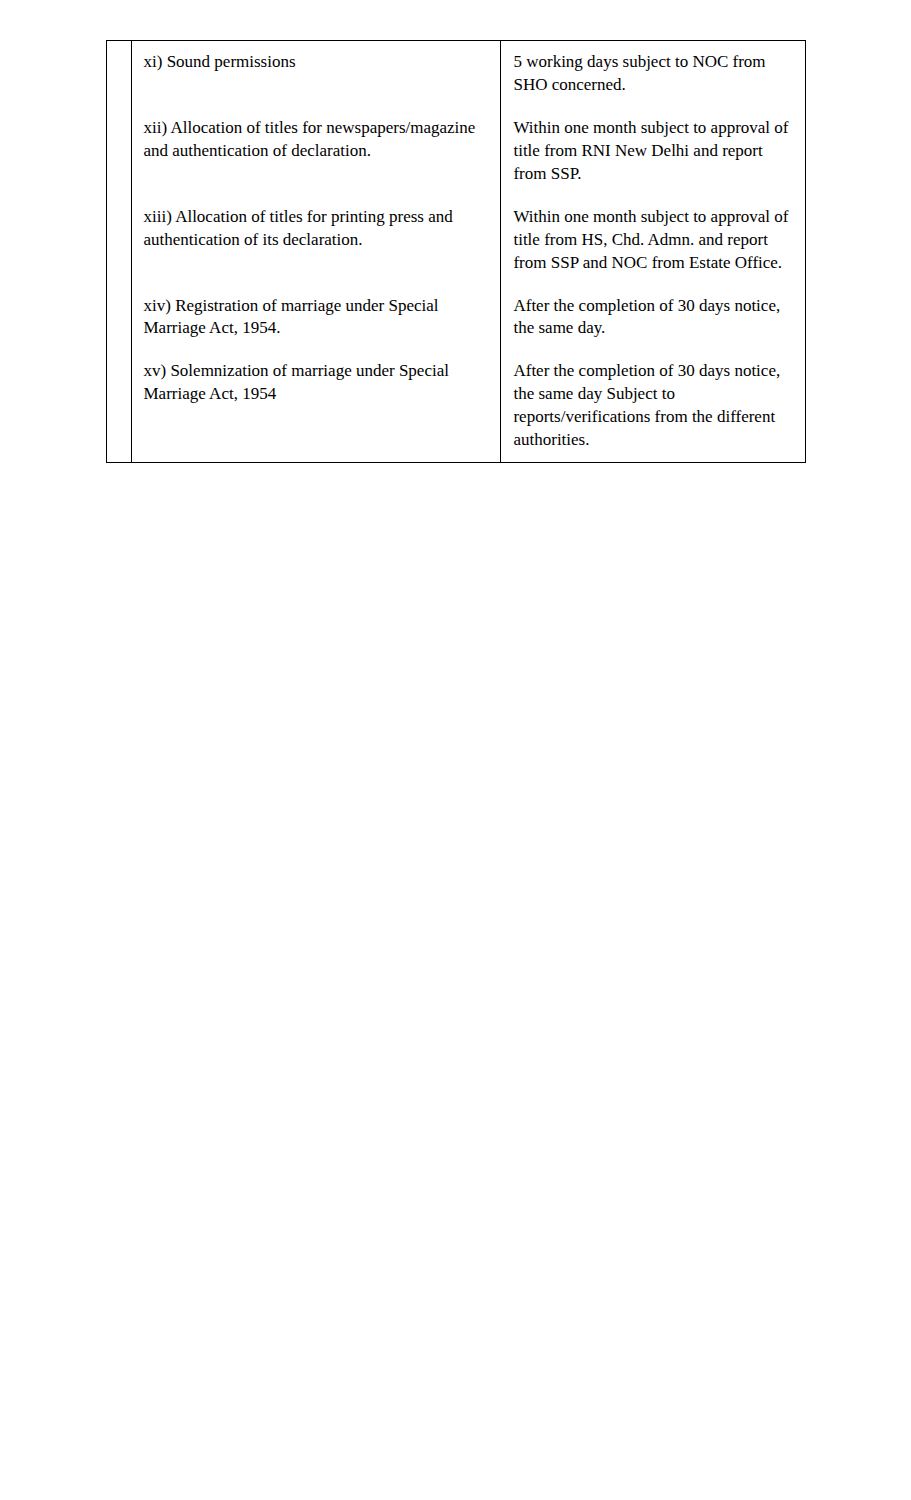| | xi) Sound permissions | 5 working days subject to NOC from SHO concerned. |
| | xii) Allocation of titles for newspapers/magazine and authentication of declaration. | Within one month subject to approval of title from RNI New Delhi and report from SSP. |
| | xiii) Allocation of titles for printing press and authentication of its declaration. | Within one month subject to approval of title from HS, Chd. Admn. and report from SSP and NOC from Estate Office. |
| | xiv) Registration of marriage under Special Marriage Act, 1954. | After the completion of 30 days notice, the same day. |
| | xv) Solemnization of marriage under Special Marriage Act, 1954 | After the completion of 30 days notice, the same day Subject to reports/verifications from the different authorities. |